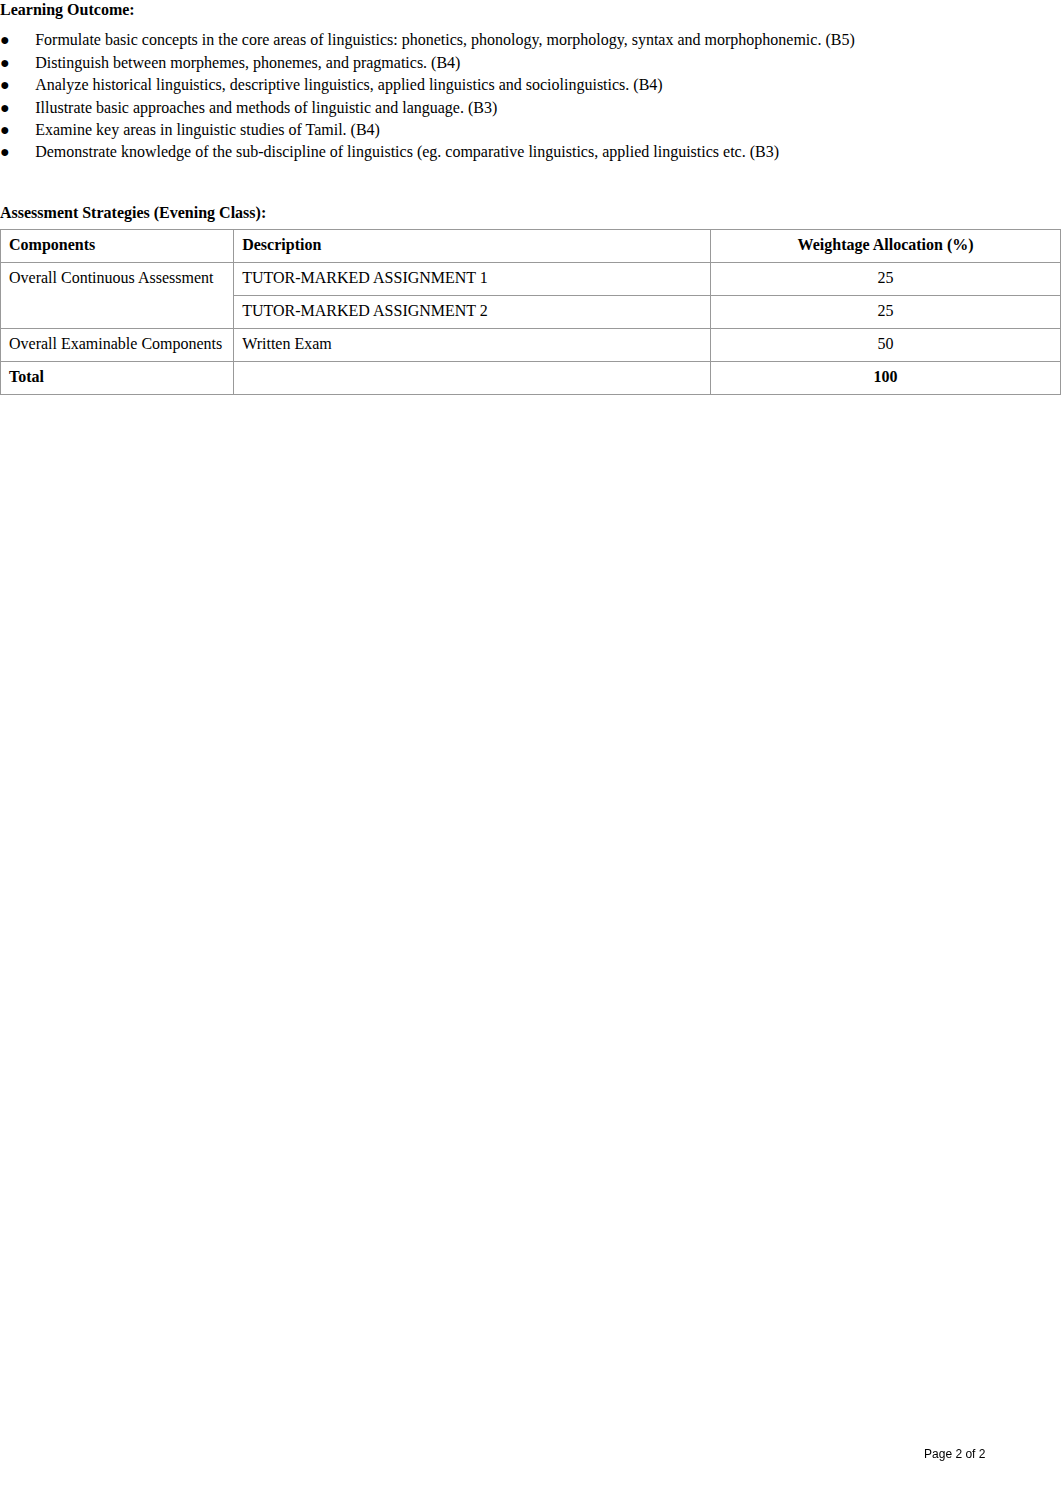Learning Outcome:
● Formulate basic concepts in the core areas of linguistics: phonetics, phonology, morphology, syntax and morphophonemic. (B5)
● Distinguish between morphemes, phonemes, and pragmatics. (B4)
● Analyze historical linguistics, descriptive linguistics, applied linguistics and sociolinguistics. (B4)
● Illustrate basic approaches and methods of linguistic and language. (B3)
● Examine key areas in linguistic studies of Tamil. (B4)
● Demonstrate knowledge of the sub-discipline of linguistics (eg. comparative linguistics, applied linguistics etc. (B3)
Assessment Strategies (Evening Class):
| Components | Description | Weightage Allocation (%) |
| --- | --- | --- |
| Overall Continuous Assessment | TUTOR-MARKED ASSIGNMENT 1 | 25 |
| TUTOR-MARKED ASSIGNMENT 2 | 25 |
| Overall Examinable Components | Written Exam | 50 |
| Total | | 100 |
Page 2 of 2